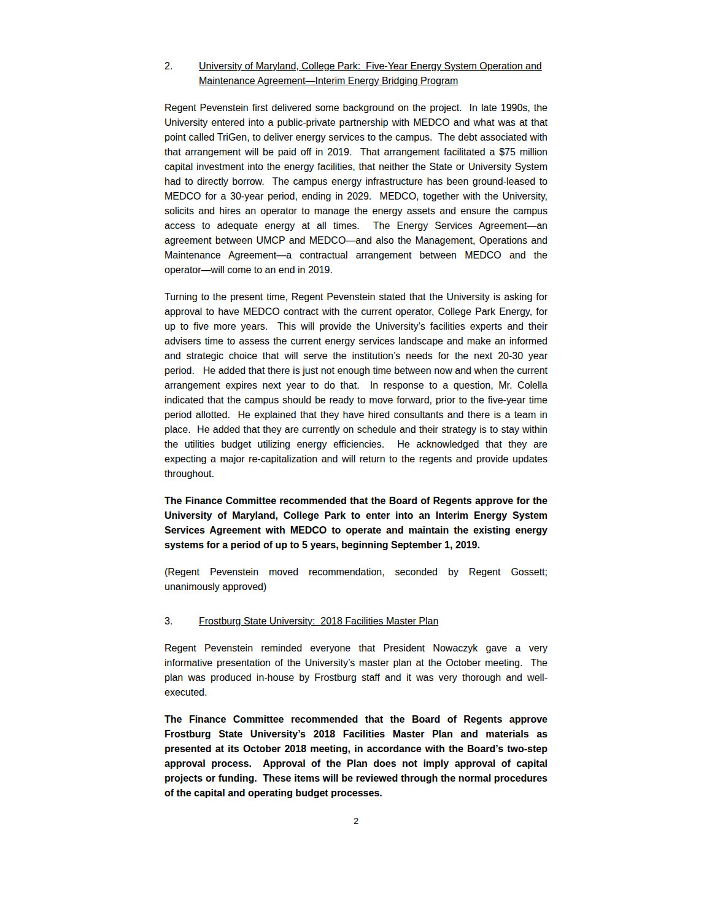2.
University of Maryland, College Park: Five-Year Energy System Operation and Maintenance Agreement—Interim Energy Bridging Program
Regent Pevenstein first delivered some background on the project. In late 1990s, the University entered into a public-private partnership with MEDCO and what was at that point called TriGen, to deliver energy services to the campus. The debt associated with that arrangement will be paid off in 2019. That arrangement facilitated a $75 million capital investment into the energy facilities, that neither the State or University System had to directly borrow. The campus energy infrastructure has been ground-leased to MEDCO for a 30-year period, ending in 2029. MEDCO, together with the University, solicits and hires an operator to manage the energy assets and ensure the campus access to adequate energy at all times. The Energy Services Agreement—an agreement between UMCP and MEDCO—and also the Management, Operations and Maintenance Agreement—a contractual arrangement between MEDCO and the operator—will come to an end in 2019.
Turning to the present time, Regent Pevenstein stated that the University is asking for approval to have MEDCO contract with the current operator, College Park Energy, for up to five more years. This will provide the University’s facilities experts and their advisers time to assess the current energy services landscape and make an informed and strategic choice that will serve the institution’s needs for the next 20-30 year period. He added that there is just not enough time between now and when the current arrangement expires next year to do that. In response to a question, Mr. Colella indicated that the campus should be ready to move forward, prior to the five-year time period allotted. He explained that they have hired consultants and there is a team in place. He added that they are currently on schedule and their strategy is to stay within the utilities budget utilizing energy efficiencies. He acknowledged that they are expecting a major re-capitalization and will return to the regents and provide updates throughout.
The Finance Committee recommended that the Board of Regents approve for the University of Maryland, College Park to enter into an Interim Energy System Services Agreement with MEDCO to operate and maintain the existing energy systems for a period of up to 5 years, beginning September 1, 2019.
(Regent Pevenstein moved recommendation, seconded by Regent Gossett; unanimously approved)
3.
Frostburg State University: 2018 Facilities Master Plan
Regent Pevenstein reminded everyone that President Nowaczyk gave a very informative presentation of the University’s master plan at the October meeting. The plan was produced in-house by Frostburg staff and it was very thorough and well-executed.
The Finance Committee recommended that the Board of Regents approve Frostburg State University’s 2018 Facilities Master Plan and materials as presented at its October 2018 meeting, in accordance with the Board’s two-step approval process. Approval of the Plan does not imply approval of capital projects or funding. These items will be reviewed through the normal procedures of the capital and operating budget processes.
2